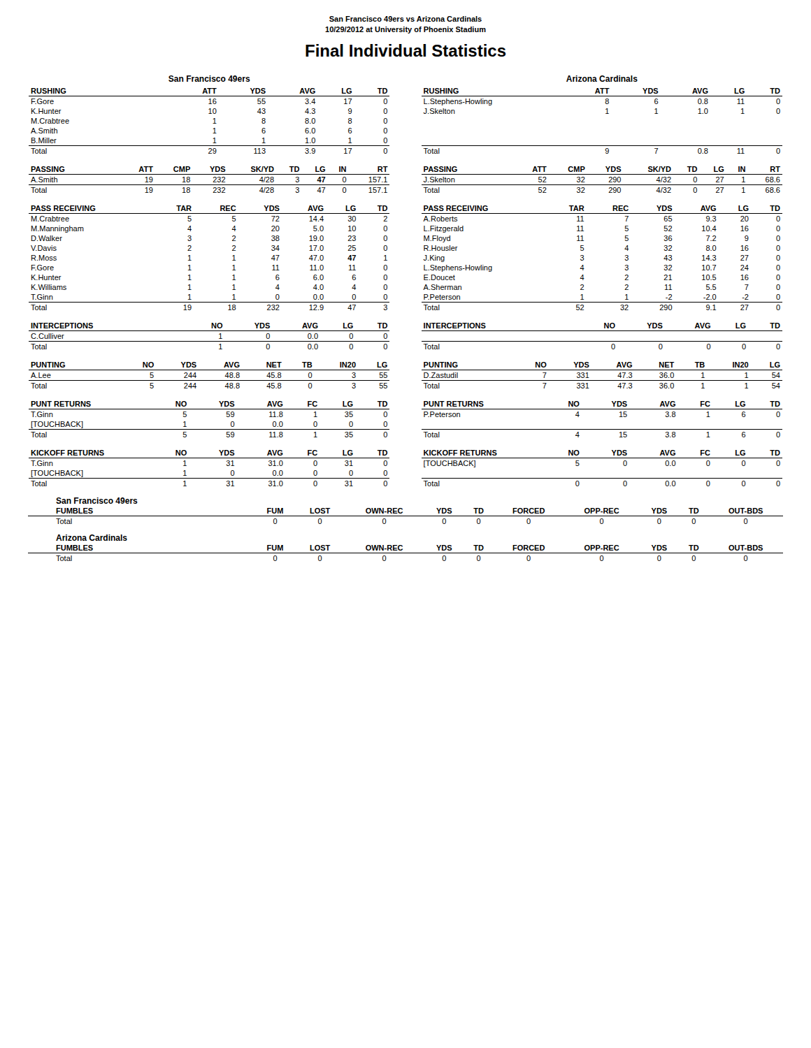San Francisco 49ers vs Arizona Cardinals
10/29/2012 at University of Phoenix Stadium
Final Individual Statistics
| San Francisco 49ers | | Arizona Cardinals |
| / RUSHING / ATT / YDS / AVG / LG / TD / / --- / --- / --- / --- / --- / --- / / F.Gore / 16 / 55 / 3.4 / 17 / 0 / / K.Hunter / 10 / 43 / 4.3 / 9 / 0 / / M.Crabtree / 1 / 8 / 8.0 / 8 / 0 / / A.Smith / 1 / 6 / 6.0 / 6 / 0 / / B.Miller / 1 / 1 / 1.0 / 1 / 0 / / Total / 29 / 113 / 3.9 / 17 / 0 / | | / RUSHING / ATT / YDS / AVG / LG / TD / / --- / --- / --- / --- / --- / --- / / L.Stephens-Howling / 8 / 6 / 0.8 / 11 / 0 / / J.Skelton / 1 / 1 / 1.0 / 1 / 0 / / Total / 9 / 7 / 0.8 / 11 / 0 / |
| / PASSING / ATT / CMP / YDS / SK/YD / TD / LG / IN / RT / / --- / --- / --- / --- / --- / --- / --- / --- / --- / / A.Smith / 19 / 18 / 232 / 4/28 / 3 / 47 / 0 / 157.1 / / Total / 19 / 18 / 232 / 4/28 / 3 / 47 / 0 / 157.1 / | | / PASSING / ATT / CMP / YDS / SK/YD / TD / LG / IN / RT / / --- / --- / --- / --- / --- / --- / --- / --- / --- / / J.Skelton / 52 / 32 / 290 / 4/32 / 0 / 27 / 1 / 68.6 / / Total / 52 / 32 / 290 / 4/32 / 0 / 27 / 1 / 68.6 / |
| / PASS RECEIVING / TAR / REC / YDS / AVG / LG / TD / / --- / --- / --- / --- / --- / --- / --- / / M.Crabtree / 5 / 5 / 72 / 14.4 / 30 / 2 / / M.Manningham / 4 / 4 / 20 / 5.0 / 10 / 0 / / D.Walker / 3 / 2 / 38 / 19.0 / 23 / 0 / / V.Davis / 2 / 2 / 34 / 17.0 / 25 / 0 / / R.Moss / 1 / 1 / 47 / 47.0 / 47 / 1 / / F.Gore / 1 / 1 / 11 / 11.0 / 11 / 0 / / K.Hunter / 1 / 1 / 6 / 6.0 / 6 / 0 / / K.Williams / 1 / 1 / 4 / 4.0 / 4 / 0 / / T.Ginn / 1 / 1 / 0 / 0.0 / 0 / 0 / / Total / 19 / 18 / 232 / 12.9 / 47 / 3 / | | / PASS RECEIVING / TAR / REC / YDS / AVG / LG / TD / / --- / --- / --- / --- / --- / --- / --- / / A.Roberts / 11 / 7 / 65 / 9.3 / 20 / 0 / / L.Fitzgerald / 11 / 5 / 52 / 10.4 / 16 / 0 / / M.Floyd / 11 / 5 / 36 / 7.2 / 9 / 0 / / R.Housler / 5 / 4 / 32 / 8.0 / 16 / 0 / / J.King / 3 / 3 / 43 / 14.3 / 27 / 0 / / L.Stephens-Howling / 4 / 3 / 32 / 10.7 / 24 / 0 / / E.Doucet / 4 / 2 / 21 / 10.5 / 16 / 0 / / A.Sherman / 2 / 2 / 11 / 5.5 / 7 / 0 / / P.Peterson / 1 / 1 / -2 / -2.0 / -2 / 0 / / Total / 52 / 32 / 290 / 9.1 / 27 / 0 / |
| / INTERCEPTIONS / NO / YDS / AVG / LG / TD / / --- / --- / --- / --- / --- / --- / / C.Culliver / 1 / 0 / 0.0 / 0 / 0 / / Total / 1 / 0 / 0.0 / 0 / 0 / | | / INTERCEPTIONS / NO / YDS / AVG / LG / TD / / --- / --- / --- / --- / --- / --- / / Total / 0 / 0 / 0 / 0 / 0 / |
| / PUNTING / NO / YDS / AVG / NET / TB / IN20 / LG / / --- / --- / --- / --- / --- / --- / --- / --- / / A.Lee / 5 / 244 / 48.8 / 45.8 / 0 / 3 / 55 / / Total / 5 / 244 / 48.8 / 45.8 / 0 / 3 / 55 / | | / PUNTING / NO / YDS / AVG / NET / TB / IN20 / LG / / --- / --- / --- / --- / --- / --- / --- / --- / / D.Zastudil / 7 / 331 / 47.3 / 36.0 / 1 / 1 / 54 / / Total / 7 / 331 / 47.3 / 36.0 / 1 / 1 / 54 / |
| / PUNT RETURNS / NO / YDS / AVG / FC / LG / TD / / --- / --- / --- / --- / --- / --- / --- / / T.Ginn / 5 / 59 / 11.8 / 1 / 35 / 0 / / [TOUCHBACK] / 1 / 0 / 0.0 / 0 / 0 / 0 / / Total / 5 / 59 / 11.8 / 1 / 35 / 0 / | | / PUNT RETURNS / NO / YDS / AVG / FC / LG / TD / / --- / --- / --- / --- / --- / --- / --- / / P.Peterson / 4 / 15 / 3.8 / 1 / 6 / 0 / / Total / 4 / 15 / 3.8 / 1 / 6 / 0 / |
| / KICKOFF RETURNS / NO / YDS / AVG / FC / LG / TD / / --- / --- / --- / --- / --- / --- / --- / / T.Ginn / 1 / 31 / 31.0 / 0 / 31 / 0 / / [TOUCHBACK] / 1 / 0 / 0.0 / 0 / 0 / 0 / / Total / 1 / 31 / 31.0 / 0 / 31 / 0 / | | / KICKOFF RETURNS / NO / YDS / AVG / FC / LG / TD / / --- / --- / --- / --- / --- / --- / --- / / [TOUCHBACK] / 5 / 0 / 0.0 / 0 / 0 / 0 / / Total / 0 / 0 / 0.0 / 0 / 0 / 0 / |
San Francisco 49ers
| FUMBLES | FUM | LOST | OWN-REC | YDS | TD | FORCED | OPP-REC | YDS | TD | OUT-BDS |
| --- | --- | --- | --- | --- | --- | --- | --- | --- | --- | --- |
| Total | 0 | 0 | 0 | 0 | 0 | 0 | 0 | 0 | 0 | 0 |
Arizona Cardinals
| FUMBLES | FUM | LOST | OWN-REC | YDS | TD | FORCED | OPP-REC | YDS | TD | OUT-BDS |
| --- | --- | --- | --- | --- | --- | --- | --- | --- | --- | --- |
| Total | 0 | 0 | 0 | 0 | 0 | 0 | 0 | 0 | 0 | 0 |